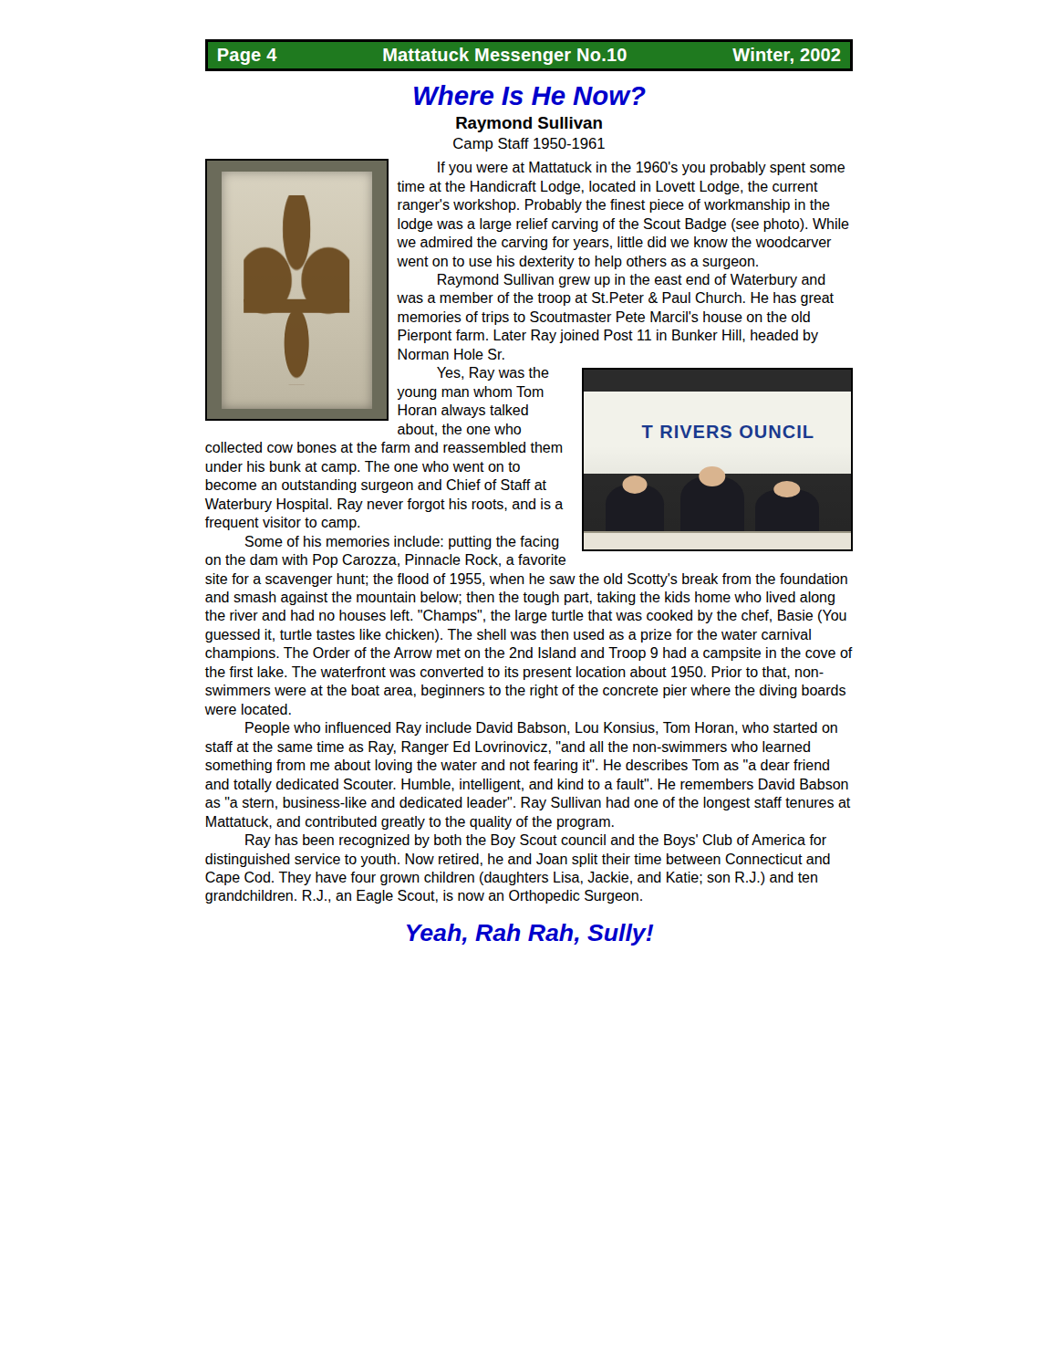Page 4
Mattatuck Messenger No.10
Winter, 2002
Where Is He Now?
Raymond Sullivan
Camp Staff 1950-1961
If you were at Mattatuck in the 1960's you probably spent some time at the Handicraft Lodge, located in Lovett Lodge, the current ranger's workshop. Probably the finest piece of workmanship in the lodge was a large relief carving of the Scout Badge (see photo). While we admired the carving for years, little did we know the woodcarver went on to use his dexterity to help others as a surgeon.
Raymond Sullivan grew up in the east end of Waterbury and was a member of the troop at St.Peter & Paul Church. He has great memories of trips to Scoutmaster Pete Marcil's house on the old Pierpont farm. Later Ray joined Post 11 in Bunker Hill, headed by Norman Hole Sr.
T RIVERS OUNCIL
Yes, Ray was the young man whom Tom Horan always talked about, the one who collected cow bones at the farm and reassembled them under his bunk at camp. The one who went on to become an outstanding surgeon and Chief of Staff at Waterbury Hospital. Ray never forgot his roots, and is a frequent visitor to camp.
Some of his memories include: putting the facing on the dam with Pop Carozza, Pinnacle Rock, a favorite site for a scavenger hunt; the flood of 1955, when he saw the old Scotty's break from the foundation and smash against the mountain below; then the tough part, taking the kids home who lived along the river and had no houses left. "Champs", the large turtle that was cooked by the chef, Basie (You guessed it, turtle tastes like chicken). The shell was then used as a prize for the water carnival champions. The Order of the Arrow met on the 2nd Island and Troop 9 had a campsite in the cove of the first lake. The waterfront was converted to its present location about 1950. Prior to that, non-swimmers were at the boat area, beginners to the right of the concrete pier where the diving boards were located.
People who influenced Ray include David Babson, Lou Konsius, Tom Horan, who started on staff at the same time as Ray, Ranger Ed Lovrinovicz, "and all the non-swimmers who learned something from me about loving the water and not fearing it". He describes Tom as "a dear friend and totally dedicated Scouter. Humble, intelligent, and kind to a fault". He remembers David Babson as "a stern, business-like and dedicated leader". Ray Sullivan had one of the longest staff tenures at Mattatuck, and contributed greatly to the quality of the program.
Ray has been recognized by both the Boy Scout council and the Boys' Club of America for distinguished service to youth. Now retired, he and Joan split their time between Connecticut and Cape Cod. They have four grown children (daughters Lisa, Jackie, and Katie; son R.J.) and ten grandchildren. R.J., an Eagle Scout, is now an Orthopedic Surgeon.
Yeah, Rah Rah, Sully!